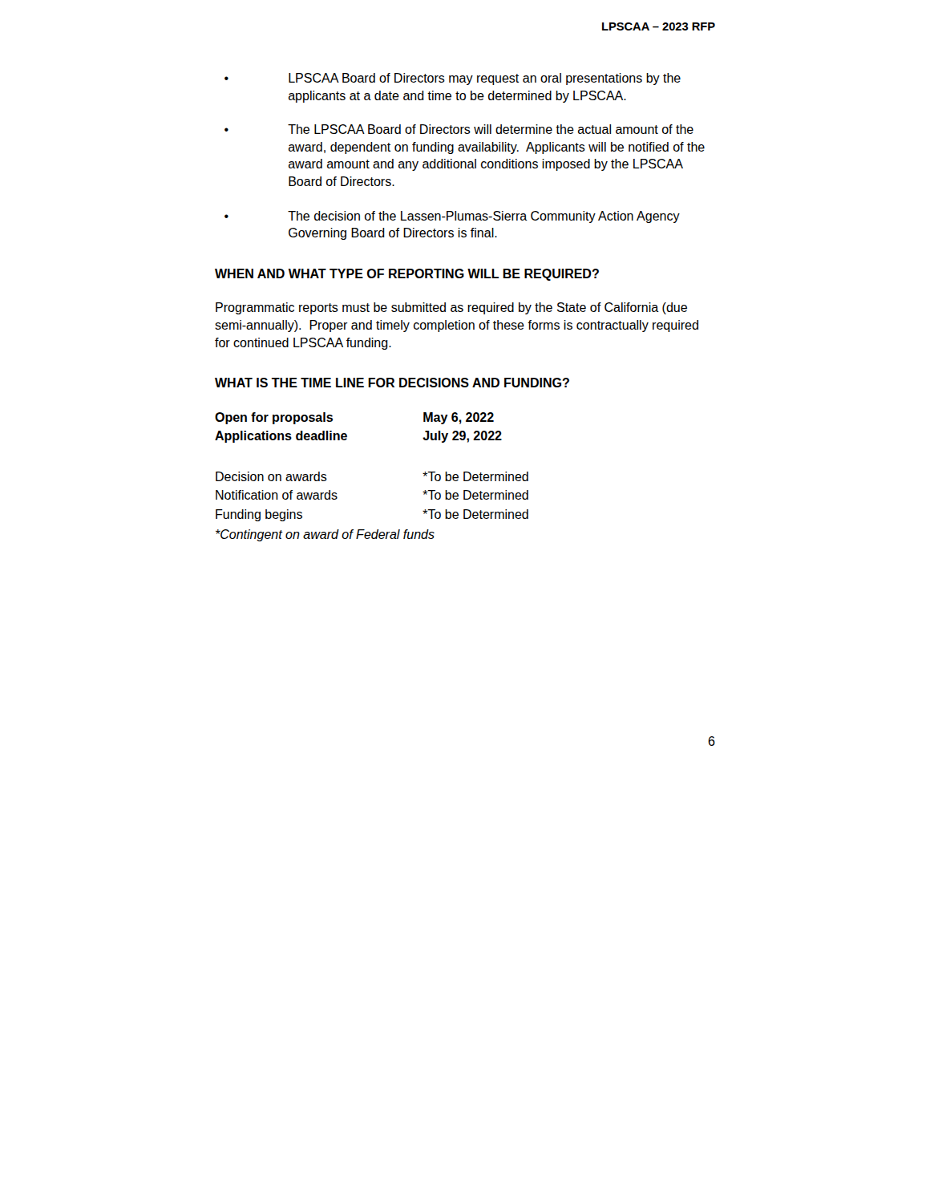LPSCAA – 2023 RFP
LPSCAA Board of Directors may request an oral presentations by the applicants at a date and time to be determined by LPSCAA.
The LPSCAA Board of Directors will determine the actual amount of the award, dependent on funding availability. Applicants will be notified of the award amount and any additional conditions imposed by the LPSCAA Board of Directors.
The decision of the Lassen-Plumas-Sierra Community Action Agency Governing Board of Directors is final.
WHEN AND WHAT TYPE OF REPORTING WILL BE REQUIRED?
Programmatic reports must be submitted as required by the State of California (due semi-annually). Proper and timely completion of these forms is contractually required for continued LPSCAA funding.
WHAT IS THE TIME LINE FOR DECISIONS AND FUNDING?
| Open for proposals | May 6, 2022 |
| Applications deadline | July 29, 2022 |
| Decision on awards | *To be Determined |
| Notification of awards | *To be Determined |
| Funding begins | *To be Determined |
*Contingent on award of Federal funds
6